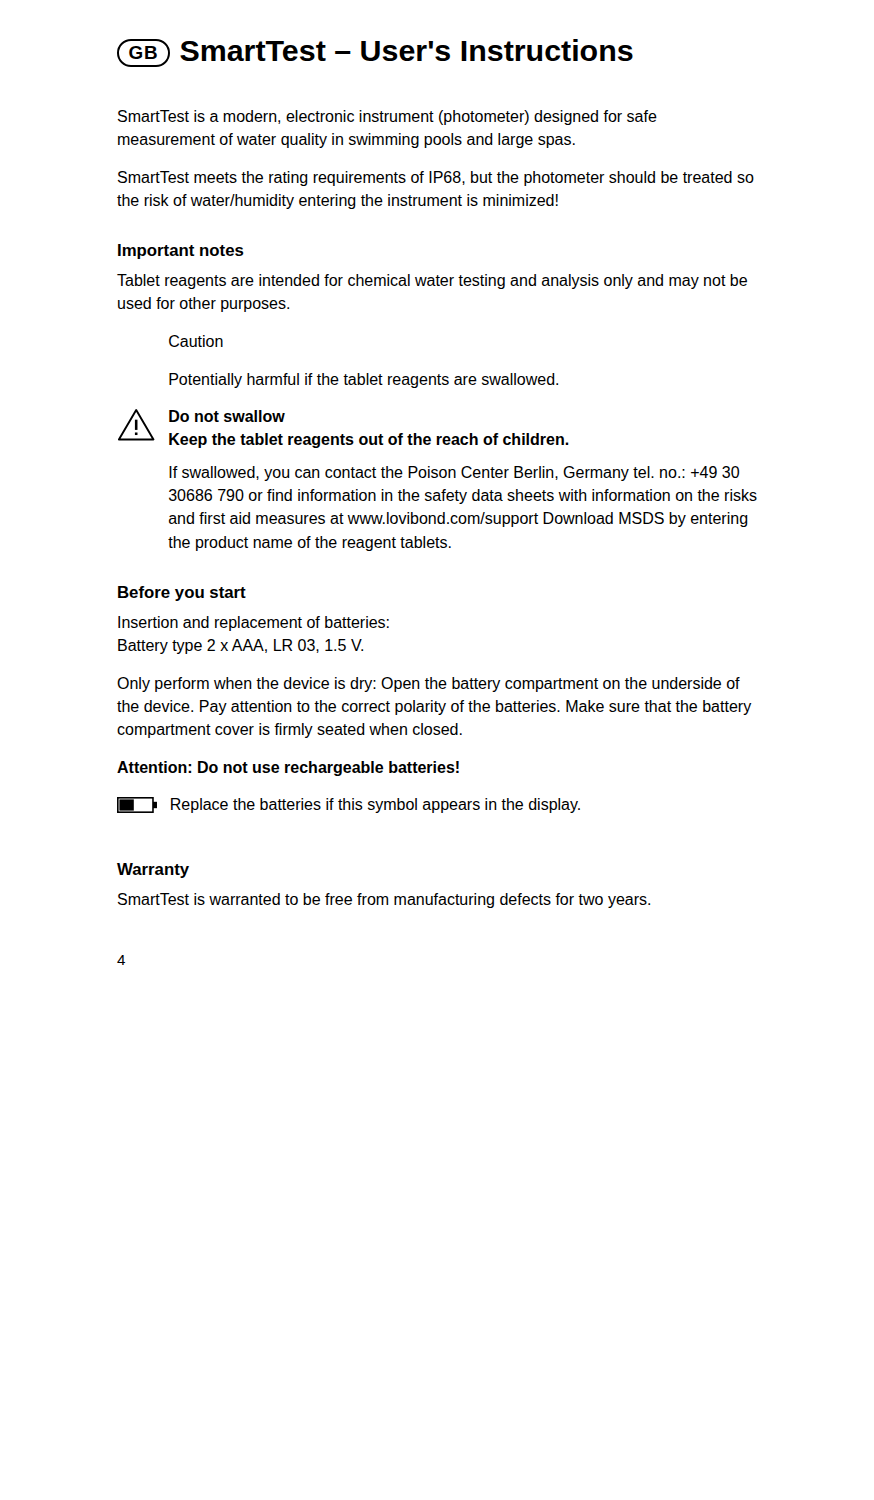GBSmartTest – User's Instructions
SmartTest is a modern, electronic instrument (photometer) designed for safe measurement of water quality in swimming pools and large spas.
SmartTest meets the rating requirements of IP68, but the photometer should be treated so the risk of water/humidity entering the instrument is minimized!
Important notes
Tablet reagents are intended for chemical water testing and analysis only and may not be used for other purposes.
Caution
Potentially harmful if the tablet reagents are swallowed.
Do not swallow
Keep the tablet reagents out of the reach of children.
If swallowed, you can contact the Poison Center Berlin, Germany tel. no.: +49 30 30686 790 or find information in the safety data sheets with information on the risks and first aid measures at www.lovibond.com/support Download MSDS by entering the product name of the reagent tablets.
Before you start
Insertion and replacement of batteries:
Battery type 2 x AAA, LR 03, 1.5 V.
Only perform when the device is dry: Open the battery compartment on the underside of the device. Pay attention to the correct polarity of the batteries. Make sure that the battery compartment cover is firmly seated when closed.
Attention: Do not use rechargeable batteries!
Replace the batteries if this symbol appears in the display.
Warranty
SmartTest is warranted to be free from manufacturing defects for two years.
4